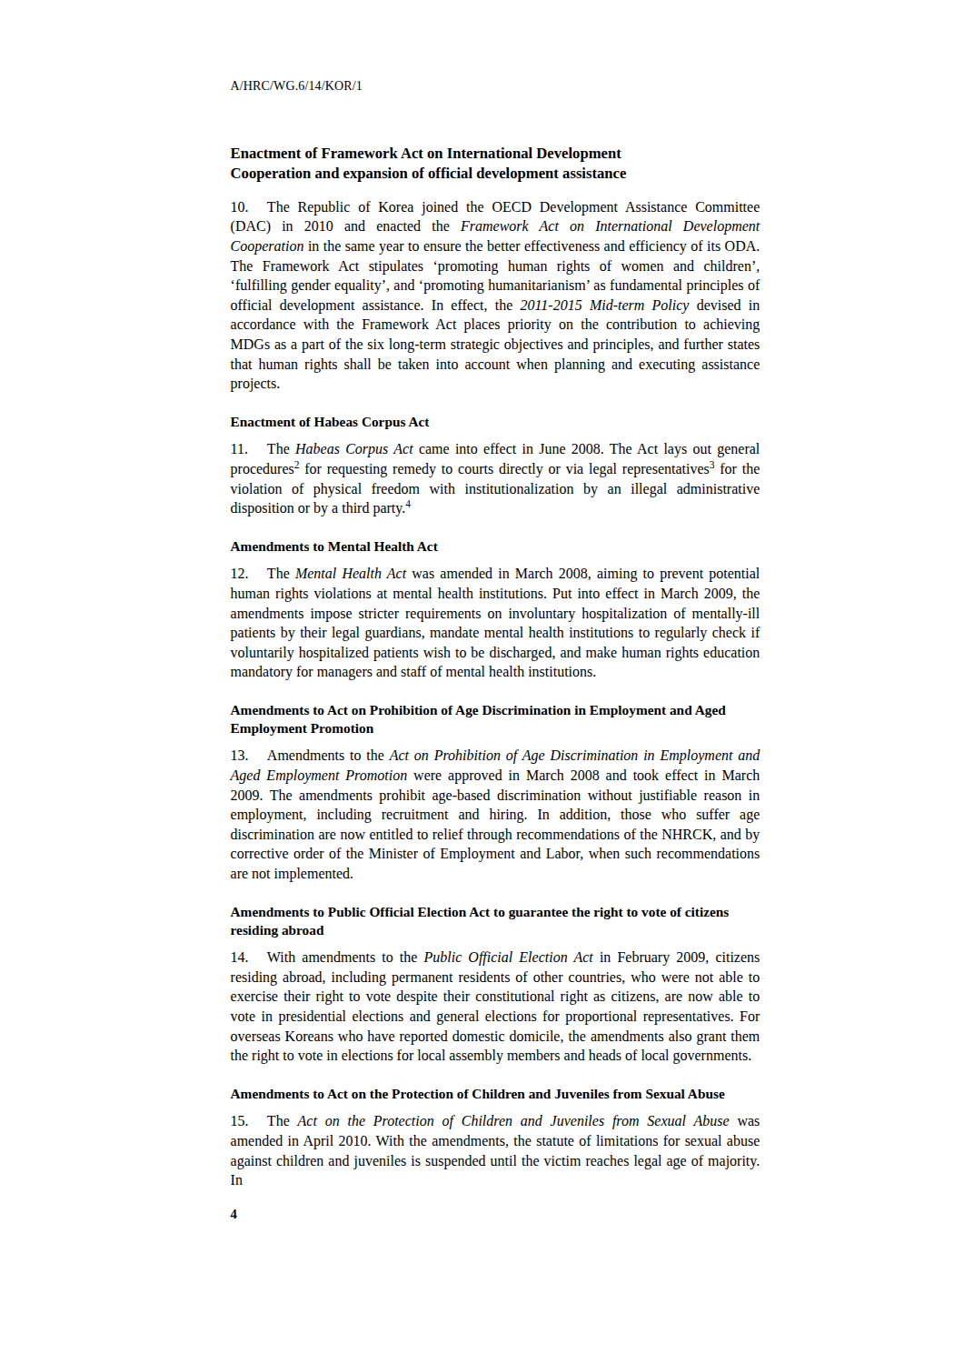A/HRC/WG.6/14/KOR/1
Enactment of Framework Act on International Development
Cooperation and expansion of official development assistance
10. The Republic of Korea joined the OECD Development Assistance Committee (DAC) in 2010 and enacted the Framework Act on International Development Cooperation in the same year to ensure the better effectiveness and efficiency of its ODA. The Framework Act stipulates ‘promoting human rights of women and children’, ‘fulfilling gender equality’, and ‘promoting humanitarianism’ as fundamental principles of official development assistance. In effect, the 2011-2015 Mid-term Policy devised in accordance with the Framework Act places priority on the contribution to achieving MDGs as a part of the six long-term strategic objectives and principles, and further states that human rights shall be taken into account when planning and executing assistance projects.
Enactment of Habeas Corpus Act
11. The Habeas Corpus Act came into effect in June 2008. The Act lays out general procedures2 for requesting remedy to courts directly or via legal representatives3 for the violation of physical freedom with institutionalization by an illegal administrative disposition or by a third party.4
Amendments to Mental Health Act
12. The Mental Health Act was amended in March 2008, aiming to prevent potential human rights violations at mental health institutions. Put into effect in March 2009, the amendments impose stricter requirements on involuntary hospitalization of mentally-ill patients by their legal guardians, mandate mental health institutions to regularly check if voluntarily hospitalized patients wish to be discharged, and make human rights education mandatory for managers and staff of mental health institutions.
Amendments to Act on Prohibition of Age Discrimination in Employment and Aged
Employment Promotion
13. Amendments to the Act on Prohibition of Age Discrimination in Employment and Aged Employment Promotion were approved in March 2008 and took effect in March 2009. The amendments prohibit age-based discrimination without justifiable reason in employment, including recruitment and hiring. In addition, those who suffer age discrimination are now entitled to relief through recommendations of the NHRCK, and by corrective order of the Minister of Employment and Labor, when such recommendations are not implemented.
Amendments to Public Official Election Act to guarantee the right to vote of citizens
residing abroad
14. With amendments to the Public Official Election Act in February 2009, citizens residing abroad, including permanent residents of other countries, who were not able to exercise their right to vote despite their constitutional right as citizens, are now able to vote in presidential elections and general elections for proportional representatives. For overseas Koreans who have reported domestic domicile, the amendments also grant them the right to vote in elections for local assembly members and heads of local governments.
Amendments to Act on the Protection of Children and Juveniles from Sexual Abuse
15. The Act on the Protection of Children and Juveniles from Sexual Abuse was amended in April 2010. With the amendments, the statute of limitations for sexual abuse against children and juveniles is suspended until the victim reaches legal age of majority. In
4